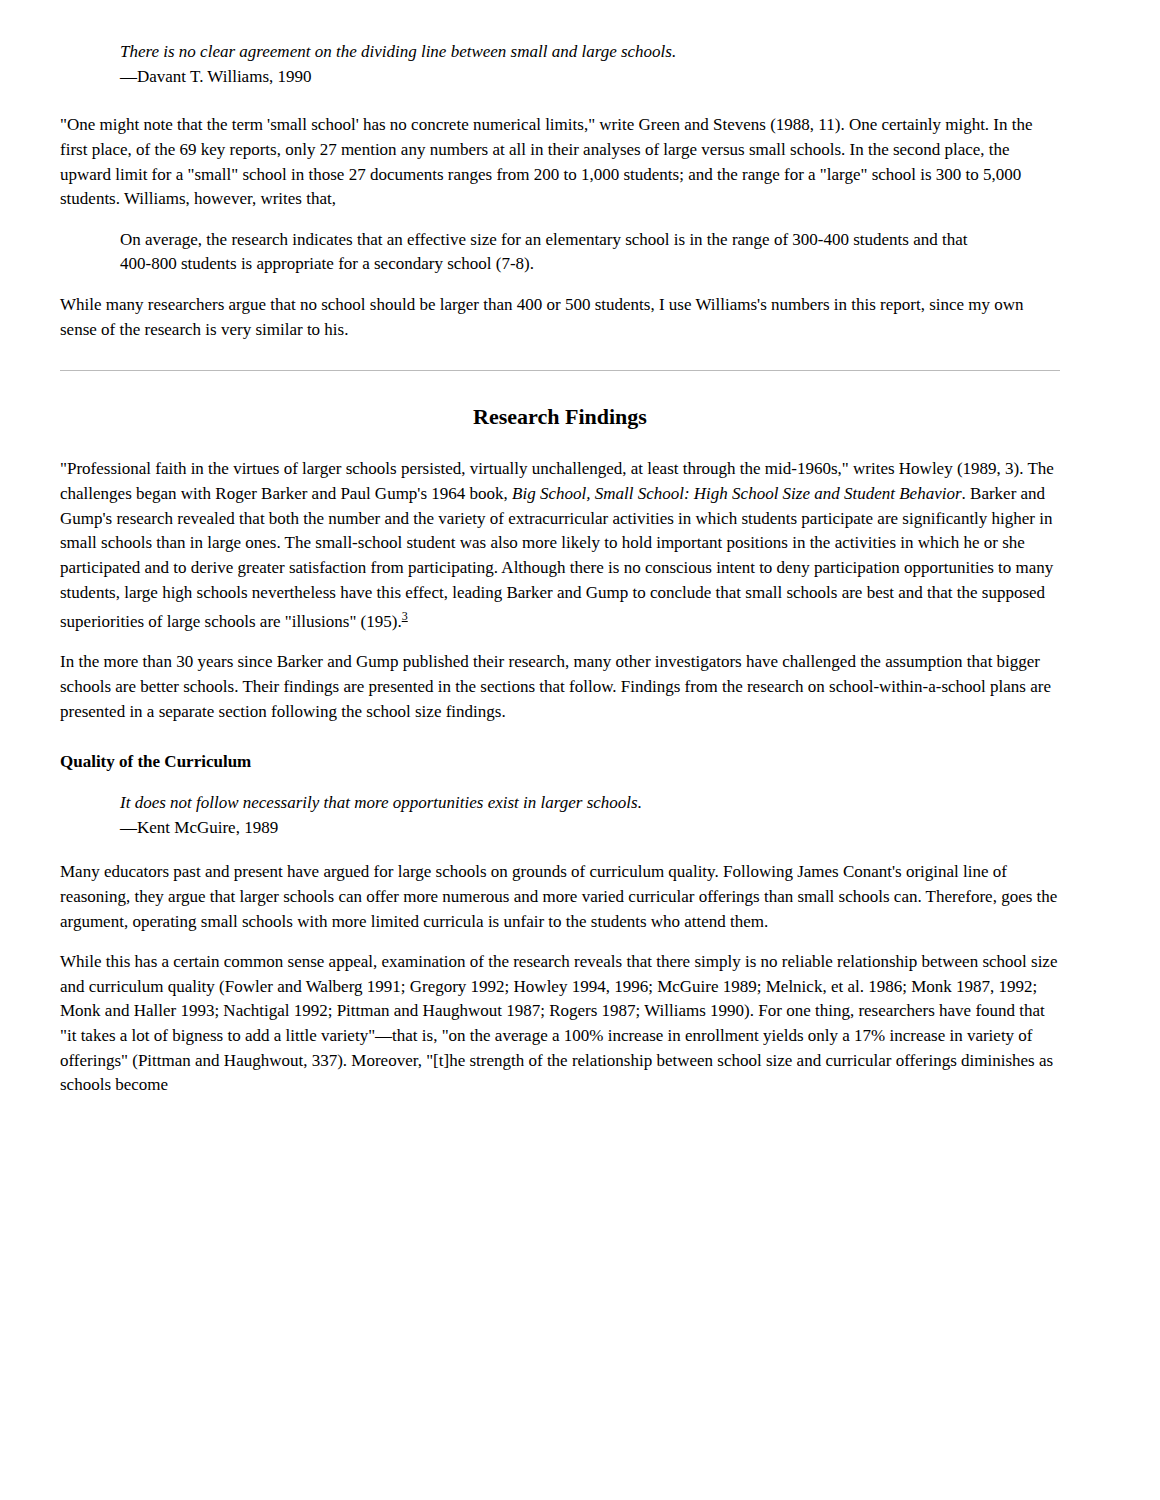There is no clear agreement on the dividing line between small and large schools. —Davant T. Williams, 1990
"One might note that the term 'small school' has no concrete numerical limits," write Green and Stevens (1988, 11). One certainly might. In the first place, of the 69 key reports, only 27 mention any numbers at all in their analyses of large versus small schools. In the second place, the upward limit for a "small" school in those 27 documents ranges from 200 to 1,000 students; and the range for a "large" school is 300 to 5,000 students. Williams, however, writes that,
On average, the research indicates that an effective size for an elementary school is in the range of 300-400 students and that 400-800 students is appropriate for a secondary school (7-8).
While many researchers argue that no school should be larger than 400 or 500 students, I use Williams's numbers in this report, since my own sense of the research is very similar to his.
Research Findings
"Professional faith in the virtues of larger schools persisted, virtually unchallenged, at least through the mid-1960s," writes Howley (1989, 3). The challenges began with Roger Barker and Paul Gump's 1964 book, Big School, Small School: High School Size and Student Behavior. Barker and Gump's research revealed that both the number and the variety of extracurricular activities in which students participate are significantly higher in small schools than in large ones. The small-school student was also more likely to hold important positions in the activities in which he or she participated and to derive greater satisfaction from participating. Although there is no conscious intent to deny participation opportunities to many students, large high schools nevertheless have this effect, leading Barker and Gump to conclude that small schools are best and that the supposed superiorities of large schools are "illusions" (195).3
In the more than 30 years since Barker and Gump published their research, many other investigators have challenged the assumption that bigger schools are better schools. Their findings are presented in the sections that follow. Findings from the research on school-within-a-school plans are presented in a separate section following the school size findings.
Quality of the Curriculum
It does not follow necessarily that more opportunities exist in larger schools. —Kent McGuire, 1989
Many educators past and present have argued for large schools on grounds of curriculum quality. Following James Conant's original line of reasoning, they argue that larger schools can offer more numerous and more varied curricular offerings than small schools can. Therefore, goes the argument, operating small schools with more limited curricula is unfair to the students who attend them.
While this has a certain common sense appeal, examination of the research reveals that there simply is no reliable relationship between school size and curriculum quality (Fowler and Walberg 1991; Gregory 1992; Howley 1994, 1996; McGuire 1989; Melnick, et al. 1986; Monk 1987, 1992; Monk and Haller 1993; Nachtigal 1992; Pittman and Haughwout 1987; Rogers 1987; Williams 1990). For one thing, researchers have found that "it takes a lot of bigness to add a little variety"—that is, "on the average a 100% increase in enrollment yields only a 17% increase in variety of offerings" (Pittman and Haughwout, 337). Moreover, "[t]he strength of the relationship between school size and curricular offerings diminishes as schools become